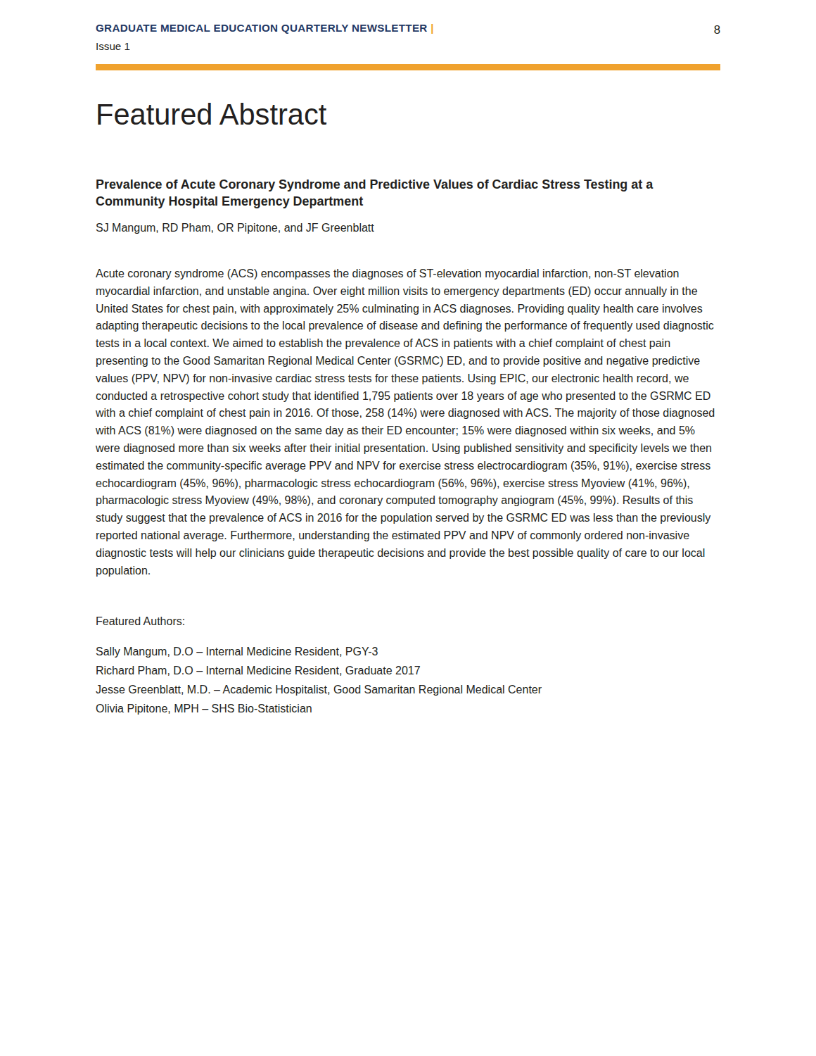Graduate Medical Education Quarterly Newsletter | Issue 1
8
Featured Abstract
Prevalence of Acute Coronary Syndrome and Predictive Values of Cardiac Stress Testing at a Community Hospital Emergency Department
SJ Mangum, RD Pham, OR Pipitone, and JF Greenblatt
Acute coronary syndrome (ACS) encompasses the diagnoses of ST-elevation myocardial infarction, non-ST elevation myocardial infarction, and unstable angina. Over eight million visits to emergency departments (ED) occur annually in the United States for chest pain, with approximately 25% culminating in ACS diagnoses. Providing quality health care involves adapting therapeutic decisions to the local prevalence of disease and defining the performance of frequently used diagnostic tests in a local context. We aimed to establish the prevalence of ACS in patients with a chief complaint of chest pain presenting to the Good Samaritan Regional Medical Center (GSRMC) ED, and to provide positive and negative predictive values (PPV, NPV) for non-invasive cardiac stress tests for these patients. Using EPIC, our electronic health record, we conducted a retrospective cohort study that identified 1,795 patients over 18 years of age who presented to the GSRMC ED with a chief complaint of chest pain in 2016. Of those, 258 (14%) were diagnosed with ACS. The majority of those diagnosed with ACS (81%) were diagnosed on the same day as their ED encounter; 15% were diagnosed within six weeks, and 5% were diagnosed more than six weeks after their initial presentation. Using published sensitivity and specificity levels we then estimated the community-specific average PPV and NPV for exercise stress electrocardiogram (35%, 91%), exercise stress echocardiogram (45%, 96%), pharmacologic stress echocardiogram (56%, 96%), exercise stress Myoview (41%, 96%), pharmacologic stress Myoview (49%, 98%), and coronary computed tomography angiogram (45%, 99%). Results of this study suggest that the prevalence of ACS in 2016 for the population served by the GSRMC ED was less than the previously reported national average. Furthermore, understanding the estimated PPV and NPV of commonly ordered non-invasive diagnostic tests will help our clinicians guide therapeutic decisions and provide the best possible quality of care to our local population.
Featured Authors:
Sally Mangum, D.O – Internal Medicine Resident, PGY-3
Richard Pham, D.O – Internal Medicine Resident, Graduate 2017
Jesse Greenblatt, M.D. – Academic Hospitalist, Good Samaritan Regional Medical Center
Olivia Pipitone, MPH – SHS Bio-Statistician